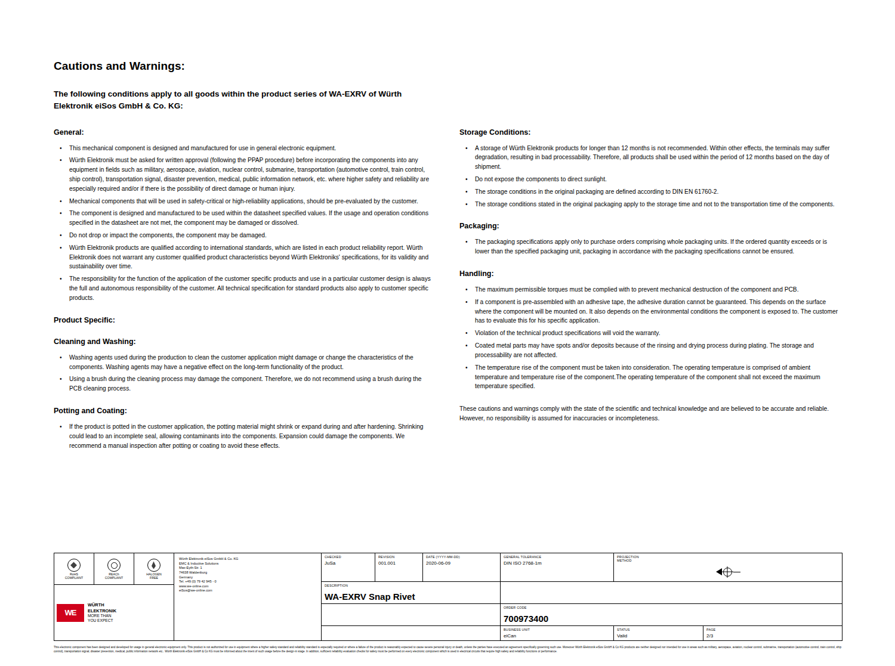Cautions and Warnings:
The following conditions apply to all goods within the product series of WA-EXRV of Würth Elektronik eiSos GmbH & Co. KG:
General:
This mechanical component is designed and manufactured for use in general electronic equipment.
Würth Elektronik must be asked for written approval (following the PPAP procedure) before incorporating the components into any equipment in fields such as military, aerospace, aviation, nuclear control, submarine, transportation (automotive control, train control, ship control), transportation signal, disaster prevention, medical, public information network, etc. where higher safety and reliability are especially required and/or if there is the possibility of direct damage or human injury.
Mechanical components that will be used in safety-critical or high-reliability applications, should be pre-evaluated by the customer.
The component is designed and manufactured to be used within the datasheet specified values. If the usage and operation conditions specified in the datasheet are not met, the component may be damaged or dissolved.
Do not drop or impact the components, the component may be damaged.
Würth Elektronik products are qualified according to international standards, which are listed in each product reliability report. Würth Elektronik does not warrant any customer qualified product characteristics beyond Würth Elektroniks' specifications, for its validity and sustainability over time.
The responsibility for the function of the application of the customer specific products and use in a particular customer design is always the full and autonomous responsibility of the customer. All technical specification for standard products also apply to customer specific products.
Product Specific:
Cleaning and Washing:
Washing agents used during the production to clean the customer application might damage or change the characteristics of the components. Washing agents may have a negative effect on the long-term functionality of the product.
Using a brush during the cleaning process may damage the component. Therefore, we do not recommend using a brush during the PCB cleaning process.
Potting and Coating:
If the product is potted in the customer application, the potting material might shrink or expand during and after hardening. Shrinking could lead to an incomplete seal, allowing contaminants into the components. Expansion could damage the components. We recommend a manual inspection after potting or coating to avoid these effects.
Storage Conditions:
A storage of Würth Elektronik products for longer than 12 months is not recommended. Within other effects, the terminals may suffer degradation, resulting in bad processability. Therefore, all products shall be used within the period of 12 months based on the day of shipment.
Do not expose the components to direct sunlight.
The storage conditions in the original packaging are defined according to DIN EN 61760-2.
The storage conditions stated in the original packaging apply to the storage time and not to the transportation time of the components.
Packaging:
The packaging specifications apply only to purchase orders comprising whole packaging units. If the ordered quantity exceeds or is lower than the specified packaging unit, packaging in accordance with the packaging specifications cannot be ensured.
Handling:
The maximum permissible torques must be complied with to prevent mechanical destruction of the component and PCB.
If a component is pre-assembled with an adhesive tape, the adhesive duration cannot be guaranteed. This depends on the surface where the component will be mounted on. It also depends on the environmental conditions the component is exposed to. The customer has to evaluate this for his specific application.
Violation of the technical product specifications will void the warranty.
Coated metal parts may have spots and/or deposits because of the rinsing and drying process during plating. The storage and processability are not affected.
The temperature rise of the component must be taken into consideration. The operating temperature is comprised of ambient temperature and temperature rise of the component.The operating temperature of the component shall not exceed the maximum temperature specified.
These cautions and warnings comply with the state of the scientific and technical knowledge and are believed to be accurate and reliable. However, no responsibility is assumed for inaccuracies or incompleteness.
RoHS
COMPLIANT
REACh
COMPLIANT
HALOGEN
FREE
WE
WÜRTH
ELEKTRONIK
MORE THAN
YOU EXPECT
Würth Elektronik eiSos GmbH & Co. KG
EMC & Inductive Solutions
Max-Eyth-Str. 1
74638 Waldenburg
Germany
Tel. +49 (0) 79 42 945 - 0
www.we-online.com
eiSos@we-online.com
Checked
JuSa
Revision
001.001
Date (YYYY-MM-DD)
2020-06-09
General Tolerance
DIN ISO 2768-1m
Projection
Method
Description
WA-EXRV Snap Rivet
Order Code
700973400
Business Unit
eiCan
Status
Valid
Page
2/3
This electronic component has been designed and developed for usage in general electronic equipment only. This product is not authorized for use in equipment where a higher safety standard and reliability standard is especially required or where a failure of the product is reasonably expected to cause severe personal injury or death, unless the parties have executed an agreement specifically governing such use. Moreover Würth Elektronik eiSos GmbH & Co KG products are neither designed nor intended for use in areas such as military, aerospace, aviation, nuclear control, submarine, transportation (automotive control, train control, ship control), transportation signal, disaster prevention, medical, public information network etc.. Würth Elektronik eiSos GmbH & Co KG must be informed about the intent of such usage before the design-in stage. In addition, sufficient reliability evaluation checks for safety must be performed on every electronic component which is used in electrical circuits that require high safety and reliability functions or performance.